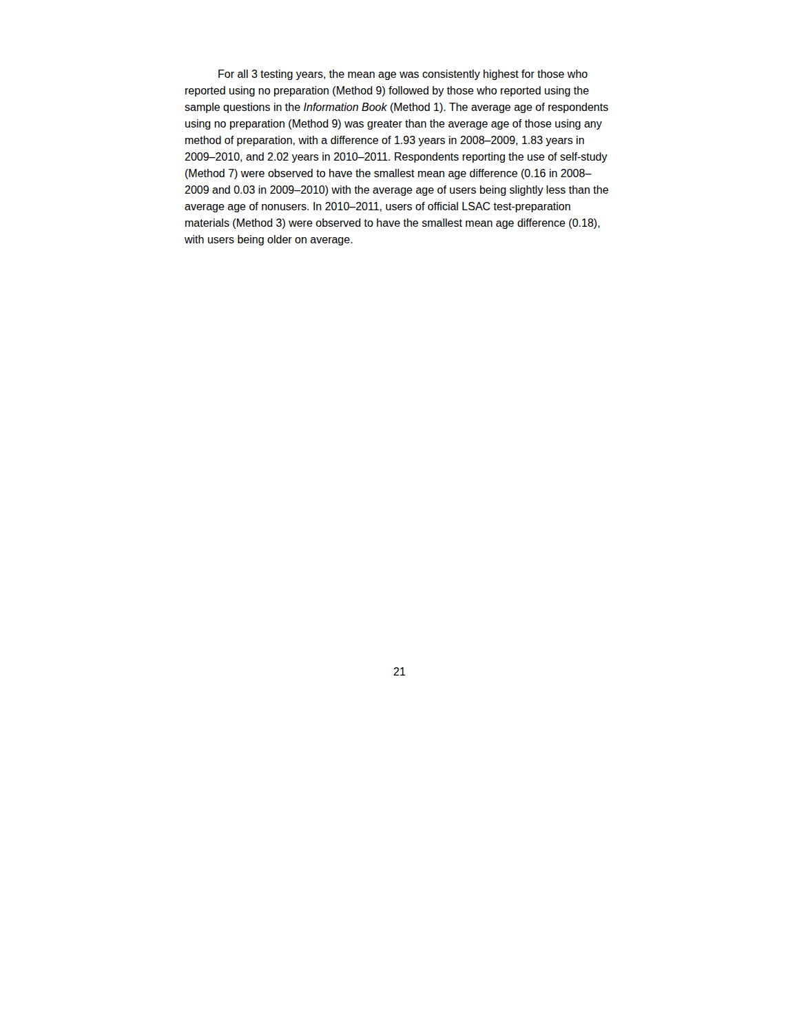For all 3 testing years, the mean age was consistently highest for those who reported using no preparation (Method 9) followed by those who reported using the sample questions in the Information Book (Method 1). The average age of respondents using no preparation (Method 9) was greater than the average age of those using any method of preparation, with a difference of 1.93 years in 2008–2009, 1.83 years in 2009–2010, and 2.02 years in 2010–2011. Respondents reporting the use of self-study (Method 7) were observed to have the smallest mean age difference (0.16 in 2008–2009 and 0.03 in 2009–2010) with the average age of users being slightly less than the average age of nonusers. In 2010–2011, users of official LSAC test-preparation materials (Method 3) were observed to have the smallest mean age difference (0.18), with users being older on average.
21